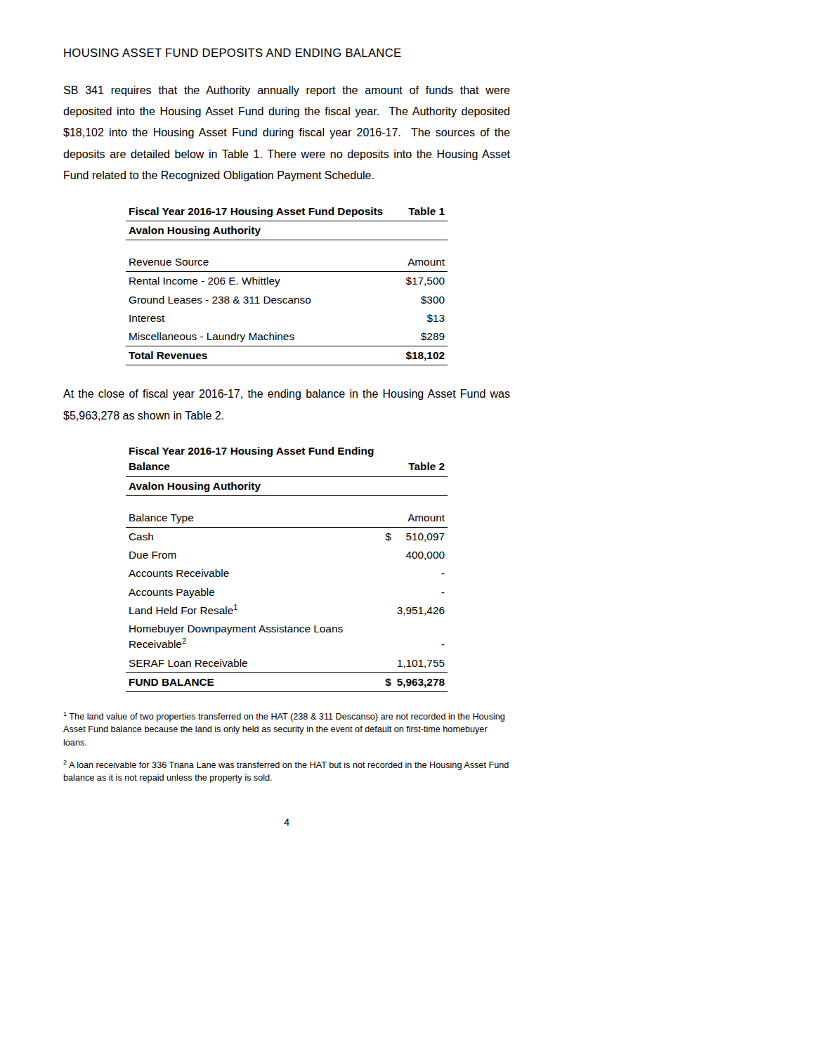HOUSING ASSET FUND DEPOSITS AND ENDING BALANCE
SB 341 requires that the Authority annually report the amount of funds that were deposited into the Housing Asset Fund during the fiscal year. The Authority deposited $18,102 into the Housing Asset Fund during fiscal year 2016-17. The sources of the deposits are detailed below in Table 1. There were no deposits into the Housing Asset Fund related to the Recognized Obligation Payment Schedule.
| Fiscal Year 2016-17 Housing Asset Fund Deposits | Table 1 |
| Avalon Housing Authority |
| Revenue Source | Amount |
| Rental Income - 206 E. Whittley | $17,500 |
| Ground Leases - 238 & 311 Descanso | $300 |
| Interest | $13 |
| Miscellaneous - Laundry Machines | $289 |
| Total Revenues | $18,102 |
At the close of fiscal year 2016-17, the ending balance in the Housing Asset Fund was $5,963,278 as shown in Table 2.
| Fiscal Year 2016-17 Housing Asset Fund Ending Balance | Table 2 |
| Avalon Housing Authority |
| Balance Type | | Amount |
| Cash | $ | 510,097 |
| Due From | | 400,000 |
| Accounts Receivable | | - |
| Accounts Payable | | - |
| Land Held For Resale 1 | | 3,951,426 |
| Homebuyer Downpayment Assistance Loans Receivable 2 | | - |
| SERAF Loan Receivable | | 1,101,755 |
| FUND BALANCE | $ | 5,963,278 |
1 The land value of two properties transferred on the HAT (238 & 311 Descanso) are not recorded in the Housing Asset Fund balance because the land is only held as security in the event of default on first-time homebuyer loans.
2 A loan receivable for 336 Triana Lane was transferred on the HAT but is not recorded in the Housing Asset Fund balance as it is not repaid unless the property is sold.
4